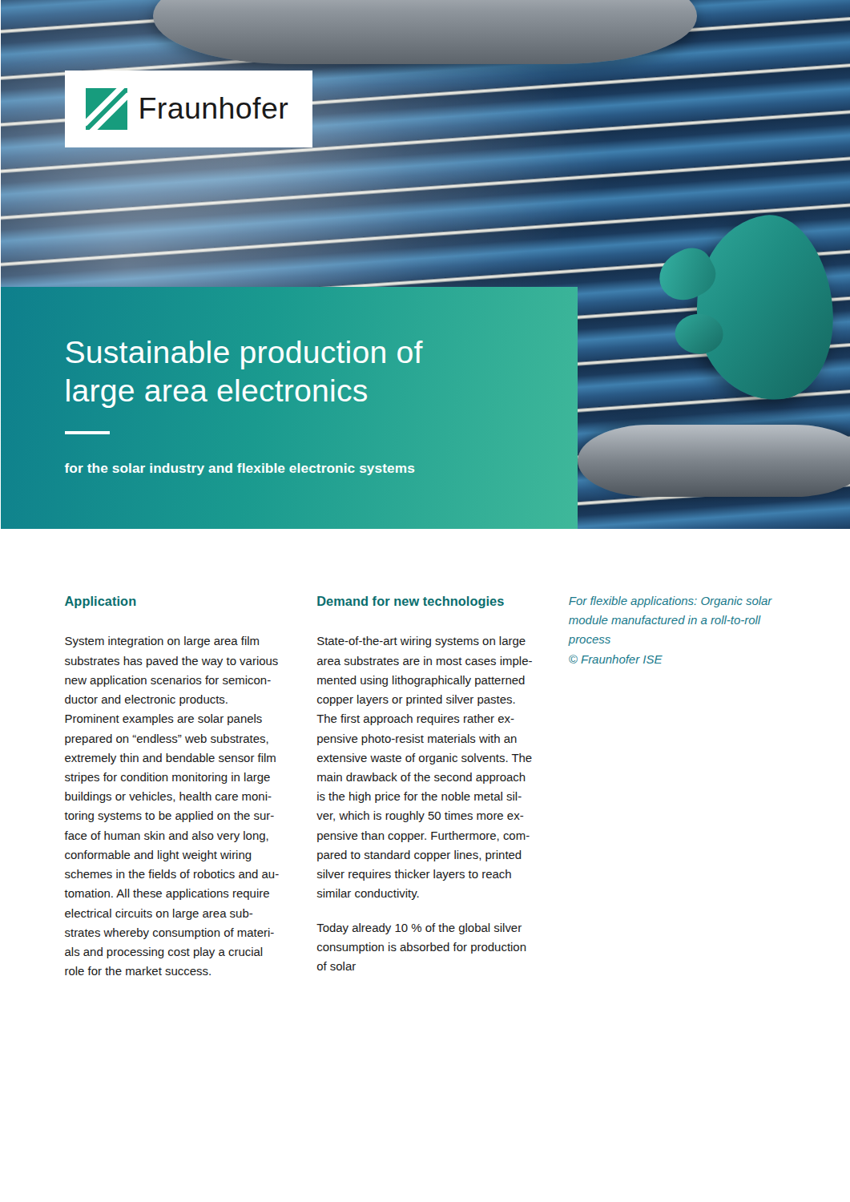Fraunhofer
Sustainable production of
large area electronics
for the solar industry and flexible electronic systems
Application
System integration on large area film substrates has paved the way to various new application scenarios for semiconductor and electronic products. Prominent examples are solar panels prepared on “endless” web substrates, extremely thin and bendable sensor film stripes for condition monitoring in large buildings or vehicles, health care monitoring systems to be applied on the surface of human skin and also very long, conformable and light weight wiring schemes in the fields of robotics and automation. All these applications require electrical circuits on large area substrates whereby consumption of materials and processing cost play a crucial role for the market success.
Demand for new technologies
State-of-the-art wiring systems on large area substrates are in most cases implemented using lithographically patterned copper layers or printed silver pastes. The first approach requires rather expensive photo-resist materials with an extensive waste of organic solvents. The main drawback of the second approach is the high price for the noble metal silver, which is roughly 50 times more expensive than copper. Furthermore, compared to standard copper lines, printed silver requires thicker layers to reach similar conductivity.
Today already 10 % of the global silver consumption is absorbed for production of solar
For flexible applications: Organic solar module manufactured in a roll-to-roll process
© Fraunhofer ISE